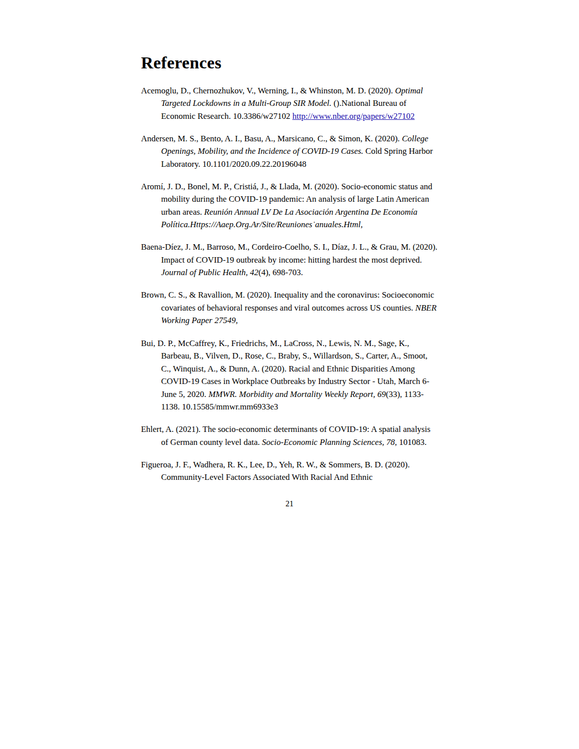References
Acemoglu, D., Chernozhukov, V., Werning, I., & Whinston, M. D. (2020). Optimal Targeted Lockdowns in a Multi-Group SIR Model. ().National Bureau of Economic Research. 10.3386/w27102 http://www.nber.org/papers/w27102
Andersen, M. S., Bento, A. I., Basu, A., Marsicano, C., & Simon, K. (2020). College Openings, Mobility, and the Incidence of COVID-19 Cases. Cold Spring Harbor Laboratory. 10.1101/2020.09.22.20196048
Aromí, J. D., Bonel, M. P., Cristiá, J., & Llada, M. (2020). Socio-economic status and mobility during the COVID-19 pandemic: An analysis of large Latin American urban areas. Reunión Annual LV De La Asociación Argentina De Economía Política.Https://Aaep.Org.Ar/Site/Reuniones˙anuales.Html,
Baena-Díez, J. M., Barroso, M., Cordeiro-Coelho, S. I., Díaz, J. L., & Grau, M. (2020). Impact of COVID-19 outbreak by income: hitting hardest the most deprived. Journal of Public Health, 42(4), 698-703.
Brown, C. S., & Ravallion, M. (2020). Inequality and the coronavirus: Socioeconomic covariates of behavioral responses and viral outcomes across US counties. NBER Working Paper 27549,
Bui, D. P., McCaffrey, K., Friedrichs, M., LaCross, N., Lewis, N. M., Sage, K., Barbeau, B., Vilven, D., Rose, C., Braby, S., Willardson, S., Carter, A., Smoot, C., Winquist, A., & Dunn, A. (2020). Racial and Ethnic Disparities Among COVID-19 Cases in Workplace Outbreaks by Industry Sector - Utah, March 6-June 5, 2020. MMWR. Morbidity and Mortality Weekly Report, 69(33), 1133-1138. 10.15585/mmwr.mm6933e3
Ehlert, A. (2021). The socio-economic determinants of COVID-19: A spatial analysis of German county level data. Socio-Economic Planning Sciences, 78, 101083.
Figueroa, J. F., Wadhera, R. K., Lee, D., Yeh, R. W., & Sommers, B. D. (2020). Community-Level Factors Associated With Racial And Ethnic
21